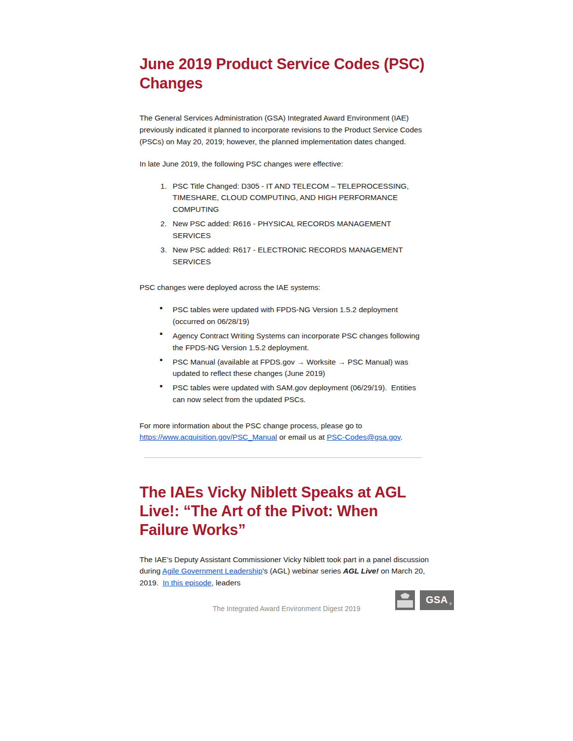June 2019 Product Service Codes (PSC) Changes
The General Services Administration (GSA) Integrated Award Environment (IAE) previously indicated it planned to incorporate revisions to the Product Service Codes (PSCs) on May 20, 2019; however, the planned implementation dates changed.
In late June 2019, the following PSC changes were effective:
PSC Title Changed: D305 - IT AND TELECOM – TELEPROCESSING, TIMESHARE, CLOUD COMPUTING, AND HIGH PERFORMANCE COMPUTING
New PSC added: R616 - PHYSICAL RECORDS MANAGEMENT SERVICES
New PSC added: R617 - ELECTRONIC RECORDS MANAGEMENT SERVICES
PSC changes were deployed across the IAE systems:
PSC tables were updated with FPDS-NG Version 1.5.2 deployment (occurred on 06/28/19)
Agency Contract Writing Systems can incorporate PSC changes following the FPDS-NG Version 1.5.2 deployment.
PSC Manual (available at FPDS.gov → Worksite → PSC Manual) was updated to reflect these changes (June 2019)
PSC tables were updated with SAM.gov deployment (06/29/19). Entities can now select from the updated PSCs.
For more information about the PSC change process, please go to https://www.acquisition.gov/PSC_Manual or email us at PSC-Codes@gsa.gov.
The IAEs Vicky Niblett Speaks at AGL Live!: “The Art of the Pivot: When Failure Works”
The IAE’s Deputy Assistant Commissioner Vicky Niblett took part in a panel discussion during Agile Government Leadership’s (AGL) webinar series AGL Live! on March 20, 2019. In this episode, leaders
The Integrated Award Environment Digest 2019
GSA®